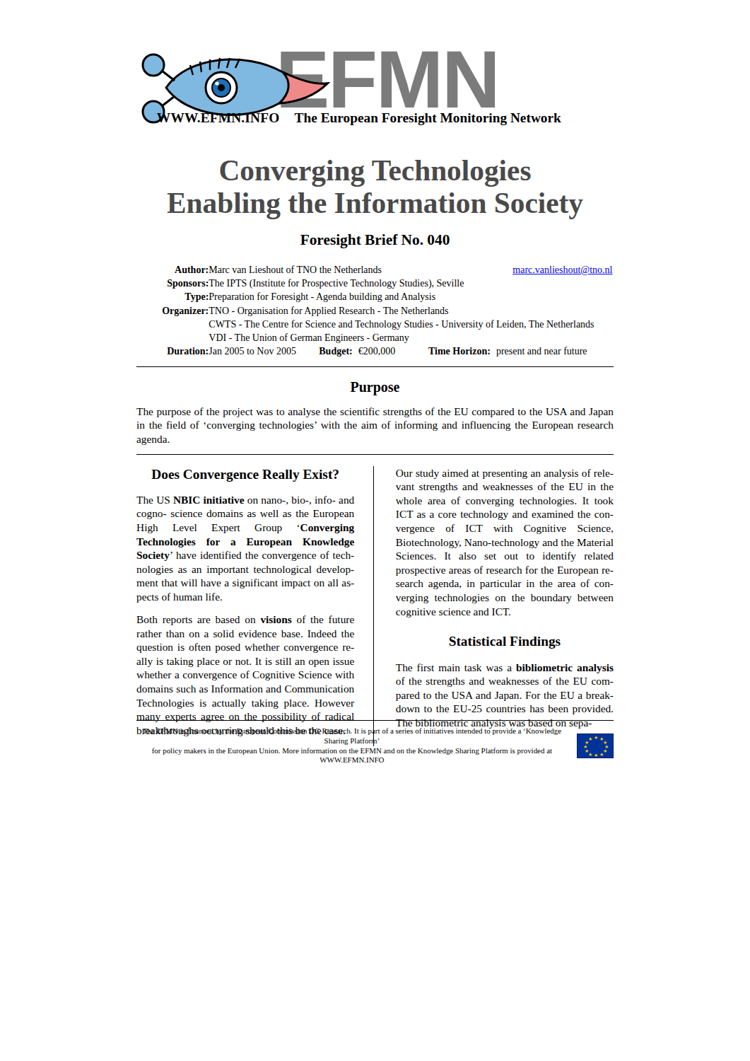EFMN
WWW.EFMN.INFO The European Foresight Monitoring Network
Converging Technologies
Enabling the Information Society
Foresight Brief No. 040
| Author: | Marc van Lieshout of TNO the Netherlands | marc.vanlieshout@tno.nl |
| Sponsors: | The IPTS (Institute for Prospective Technology Studies), Seville |
| Type: | Preparation for Foresight - Agenda building and Analysis |
| Organizer: | TNO - Organisation for Applied Research - The Netherlands |
| | CWTS - The Centre for Science and Technology Studies - University of Leiden, The Netherlands |
| | VDI - The Union of German Engineers - Germany |
| Duration: | Jan 2005 to Nov 2005 Budget: €200,000 Time Horizon: present and near future |
Purpose
The purpose of the project was to analyse the scientific strengths of the EU compared to the USA and Japan in the field of ‘converging technologies’ with the aim of informing and influencing the European research agenda.
Does Convergence Really Exist?
The US NBIC initiative on nano-, bio-, info- and cogno- science domains as well as the European High Level Expert Group ‘Converging Technologies for a European Knowledge Society’ have identified the convergence of technologies as an important technological development that will have a significant impact on all aspects of human life.
Both reports are based on visions of the future rather than on a solid evidence base. Indeed the question is often posed whether convergence really is taking place or not. It is still an open issue whether a convergence of Cognitive Science with domains such as Information and Communication Technologies is actually taking place. However many experts agree on the possibility of radical breakthroughs occurring should this be the case.
Our study aimed at presenting an analysis of relevant strengths and weaknesses of the EU in the whole area of converging technologies. It took ICT as a core technology and examined the convergence of ICT with Cognitive Science, Biotechnology, Nano-technology and the Material Sciences. It also set out to identify related prospective areas of research for the European research agenda, in particular in the area of converging technologies on the boundary between cognitive science and ICT.
Statistical Findings
The first main task was a bibliometric analysis of the strengths and weaknesses of the EU compared to the USA and Japan. For the EU a breakdown to the EU-25 countries has been provided. The bibliometric analysis was based on sepa-
The EFMN is financed by the European Commission DG Research. It is part of a series of initiatives intended to provide a ‘Knowledge Sharing Platform’
for policy makers in the European Union. More information on the EFMN and on the Knowledge Sharing Platform is provided at WWW.EFMN.INFO
★ ★ ★ ★ ★ ★ ★ ★ ★ ★ ★ ★